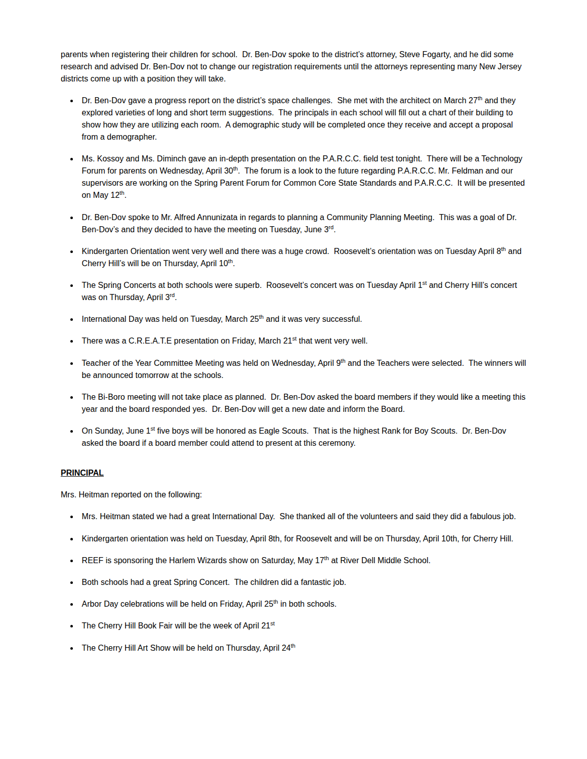parents when registering their children for school. Dr. Ben-Dov spoke to the district’s attorney, Steve Fogarty, and he did some research and advised Dr. Ben-Dov not to change our registration requirements until the attorneys representing many New Jersey districts come up with a position they will take.
Dr. Ben-Dov gave a progress report on the district’s space challenges. She met with the architect on March 27th and they explored varieties of long and short term suggestions. The principals in each school will fill out a chart of their building to show how they are utilizing each room. A demographic study will be completed once they receive and accept a proposal from a demographer.
Ms. Kossoy and Ms. Diminch gave an in-depth presentation on the P.A.R.C.C. field test tonight. There will be a Technology Forum for parents on Wednesday, April 30th. The forum is a look to the future regarding P.A.R.C.C. Mr. Feldman and our supervisors are working on the Spring Parent Forum for Common Core State Standards and P.A.R.C.C. It will be presented on May 12th.
Dr. Ben-Dov spoke to Mr. Alfred Annunizata in regards to planning a Community Planning Meeting. This was a goal of Dr. Ben-Dov’s and they decided to have the meeting on Tuesday, June 3rd.
Kindergarten Orientation went very well and there was a huge crowd. Roosevelt’s orientation was on Tuesday April 8th and Cherry Hill’s will be on Thursday, April 10th.
The Spring Concerts at both schools were superb. Roosevelt’s concert was on Tuesday April 1st and Cherry Hill’s concert was on Thursday, April 3rd.
International Day was held on Tuesday, March 25th and it was very successful.
There was a C.R.E.A.T.E presentation on Friday, March 21st that went very well.
Teacher of the Year Committee Meeting was held on Wednesday, April 9th and the Teachers were selected. The winners will be announced tomorrow at the schools.
The Bi-Boro meeting will not take place as planned. Dr. Ben-Dov asked the board members if they would like a meeting this year and the board responded yes. Dr. Ben-Dov will get a new date and inform the Board.
On Sunday, June 1st five boys will be honored as Eagle Scouts. That is the highest Rank for Boy Scouts. Dr. Ben-Dov asked the board if a board member could attend to present at this ceremony.
PRINCIPAL
Mrs. Heitman reported on the following:
Mrs. Heitman stated we had a great International Day. She thanked all of the volunteers and said they did a fabulous job.
Kindergarten orientation was held on Tuesday, April 8th, for Roosevelt and will be on Thursday, April 10th, for Cherry Hill.
REEF is sponsoring the Harlem Wizards show on Saturday, May 17th at River Dell Middle School.
Both schools had a great Spring Concert. The children did a fantastic job.
Arbor Day celebrations will be held on Friday, April 25th in both schools.
The Cherry Hill Book Fair will be the week of April 21st
The Cherry Hill Art Show will be held on Thursday, April 24th